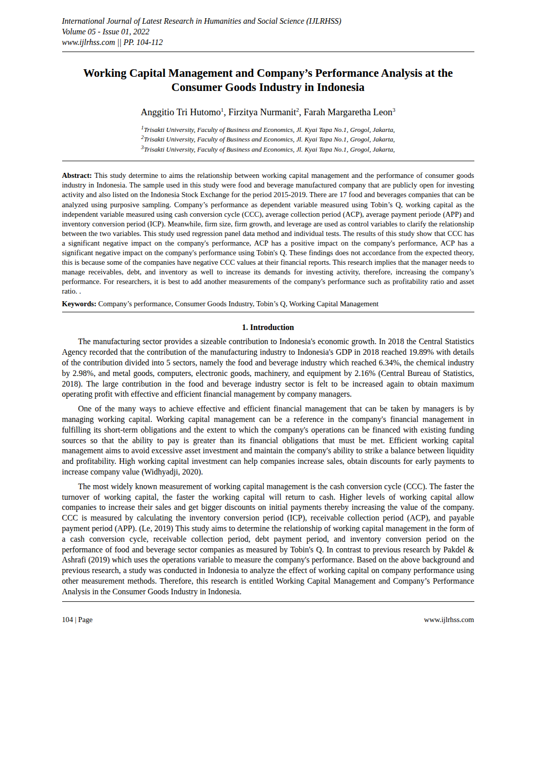International Journal of Latest Research in Humanities and Social Science (IJLRHSS)
Volume 05 - Issue 01, 2022
www.ijlrhss.com || PP. 104-112
Working Capital Management and Company’s Performance Analysis at the Consumer Goods Industry in Indonesia
Anggitio Tri Hutomo1, Firzitya Nurmanit2, Farah Margaretha Leon3
1Trisakti University, Faculty of Business and Economics, Jl. Kyai Tapa No.1, Grogol, Jakarta,
2Trisakti University, Faculty of Business and Economics, Jl. Kyai Tapa No.1, Grogol, Jakarta,
3Trisakti University, Faculty of Business and Economics, Jl. Kyai Tapa No.1, Grogol, Jakarta,
Abstract: This study determine to aims the relationship between working capital management and the performance of consumer goods industry in Indonesia. The sample used in this study were food and beverage manufactured company that are publicly open for investing activity and also listed on the Indonesia Stock Exchange for the period 2015-2019. There are 17 food and beverages companies that can be analyzed using purposive sampling. Company’s performance as dependent variable measured using Tobin’s Q, working capital as the independent variable measured using cash conversion cycle (CCC), average collection period (ACP), average payment periode (APP) and inventory conversion period (ICP). Meanwhile, firm size, firm growth, and leverage are used as control variables to clarify the relationship between the two variables. This study used regression panel data method and individual tests. The results of this study show that CCC has a significant negative impact on the company's performance, ACP has a positive impact on the company's performance, ACP has a significant negative impact on the company's performance using Tobin's Q. These findings does not accordance from the expected theory, this is because some of the companies have negative CCC values at their financial reports. This research implies that the manager needs to manage receivables, debt, and inventory as well to increase its demands for investing activity, therefore, increasing the company’s performance. For researchers, it is best to add another measurements of the company's performance such as profitability ratio and asset ratio. .
Keywords: Company’s performance, Consumer Goods Industry, Tobin’s Q, Working Capital Management
1. Introduction
The manufacturing sector provides a sizeable contribution to Indonesia's economic growth. In 2018 the Central Statistics Agency recorded that the contribution of the manufacturing industry to Indonesia's GDP in 2018 reached 19.89% with details of the contribution divided into 5 sectors, namely the food and beverage industry which reached 6.34%, the chemical industry by 2.98%, and metal goods, computers, electronic goods, machinery, and equipment by 2.16% (Central Bureau of Statistics, 2018). The large contribution in the food and beverage industry sector is felt to be increased again to obtain maximum operating profit with effective and efficient financial management by company managers.
One of the many ways to achieve effective and efficient financial management that can be taken by managers is by managing working capital. Working capital management can be a reference in the company's financial management in fulfilling its short-term obligations and the extent to which the company's operations can be financed with existing funding sources so that the ability to pay is greater than its financial obligations that must be met. Efficient working capital management aims to avoid excessive asset investment and maintain the company's ability to strike a balance between liquidity and profitability. High working capital investment can help companies increase sales, obtain discounts for early payments to increase company value (Widhyadji, 2020).
The most widely known measurement of working capital management is the cash conversion cycle (CCC). The faster the turnover of working capital, the faster the working capital will return to cash. Higher levels of working capital allow companies to increase their sales and get bigger discounts on initial payments thereby increasing the value of the company. CCC is measured by calculating the inventory conversion period (ICP), receivable collection period (ACP), and payable payment period (APP). (Le, 2019) This study aims to determine the relationship of working capital management in the form of a cash conversion cycle, receivable collection period, debt payment period, and inventory conversion period on the performance of food and beverage sector companies as measured by Tobin's Q. In contrast to previous research by Pakdel & Ashrafi (2019) which uses the operations variable to measure the company's performance. Based on the above background and previous research, a study was conducted in Indonesia to analyze the effect of working capital on company performance using other measurement methods. Therefore, this research is entitled Working Capital Management and Company’s Performance Analysis in the Consumer Goods Industry in Indonesia.
104 | Page www.ijlrhss.com